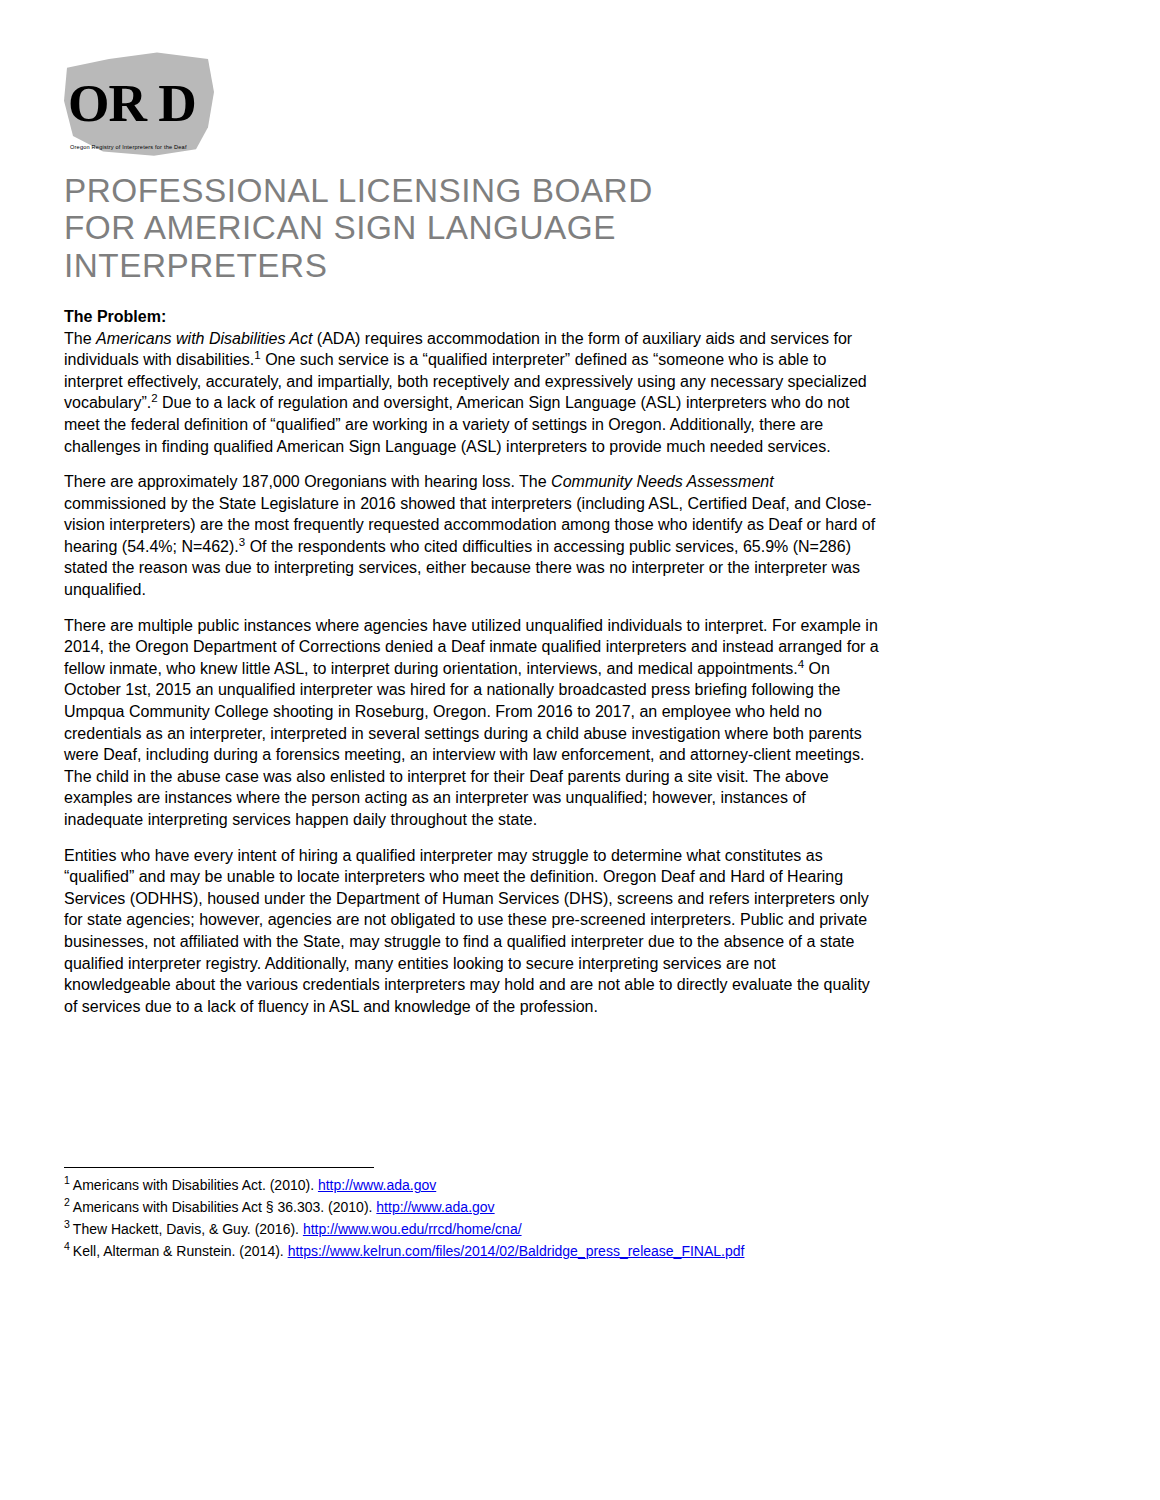OR D
Oregon Registry of Interpreters for the Deaf
PROFESSIONAL LICENSING BOARD FOR AMERICAN SIGN LANGUAGE INTERPRETERS
The Problem:
The Americans with Disabilities Act (ADA) requires accommodation in the form of auxiliary aids and services for individuals with disabilities.1 One such service is a “qualified interpreter” defined as “someone who is able to interpret effectively, accurately, and impartially, both receptively and expressively using any necessary specialized vocabulary”.2 Due to a lack of regulation and oversight, American Sign Language (ASL) interpreters who do not meet the federal definition of “qualified” are working in a variety of settings in Oregon. Additionally, there are challenges in finding qualified American Sign Language (ASL) interpreters to provide much needed services.
There are approximately 187,000 Oregonians with hearing loss. The Community Needs Assessment commissioned by the State Legislature in 2016 showed that interpreters (including ASL, Certified Deaf, and Close-vision interpreters) are the most frequently requested accommodation among those who identify as Deaf or hard of hearing (54.4%; N=462).3 Of the respondents who cited difficulties in accessing public services, 65.9% (N=286) stated the reason was due to interpreting services, either because there was no interpreter or the interpreter was unqualified.
There are multiple public instances where agencies have utilized unqualified individuals to interpret. For example in 2014, the Oregon Department of Corrections denied a Deaf inmate qualified interpreters and instead arranged for a fellow inmate, who knew little ASL, to interpret during orientation, interviews, and medical appointments.4 On October 1st, 2015 an unqualified interpreter was hired for a nationally broadcasted press briefing following the Umpqua Community College shooting in Roseburg, Oregon. From 2016 to 2017, an employee who held no credentials as an interpreter, interpreted in several settings during a child abuse investigation where both parents were Deaf, including during a forensics meeting, an interview with law enforcement, and attorney-client meetings. The child in the abuse case was also enlisted to interpret for their Deaf parents during a site visit. The above examples are instances where the person acting as an interpreter was unqualified; however, instances of inadequate interpreting services happen daily throughout the state.
Entities who have every intent of hiring a qualified interpreter may struggle to determine what constitutes as “qualified” and may be unable to locate interpreters who meet the definition. Oregon Deaf and Hard of Hearing Services (ODHHS), housed under the Department of Human Services (DHS), screens and refers interpreters only for state agencies; however, agencies are not obligated to use these pre-screened interpreters. Public and private businesses, not affiliated with the State, may struggle to find a qualified interpreter due to the absence of a state qualified interpreter registry. Additionally, many entities looking to secure interpreting services are not knowledgeable about the various credentials interpreters may hold and are not able to directly evaluate the quality of services due to a lack of fluency in ASL and knowledge of the profession.
1 Americans with Disabilities Act. (2010). http://www.ada.gov
2 Americans with Disabilities Act § 36.303. (2010). http://www.ada.gov
3 Thew Hackett, Davis, & Guy. (2016). http://www.wou.edu/rrcd/home/cna/
4 Kell, Alterman & Runstein. (2014). https://www.kelrun.com/files/2014/02/Baldridge_press_release_FINAL.pdf